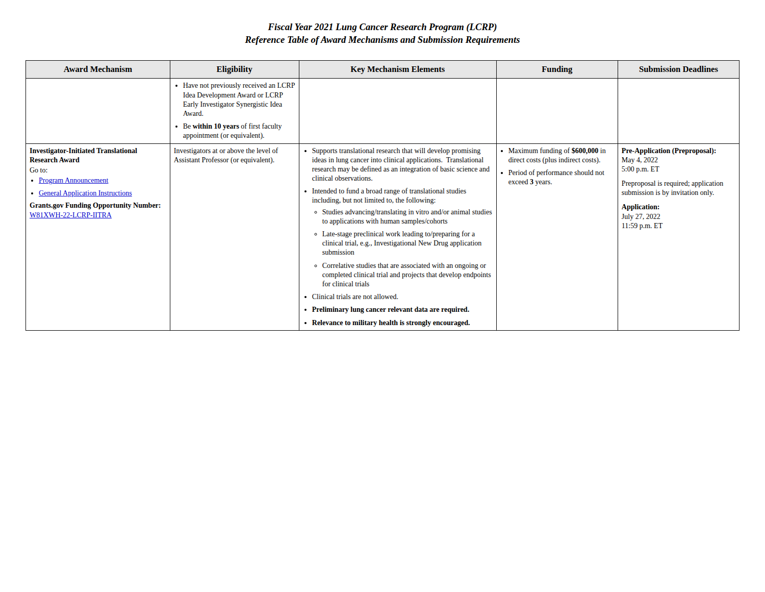Fiscal Year 2021 Lung Cancer Research Program (LCRP)
Reference Table of Award Mechanisms and Submission Requirements
| Award Mechanism | Eligibility | Key Mechanism Elements | Funding | Submission Deadlines |
| --- | --- | --- | --- | --- |
| | Have not previously received an LCRP Idea Development Award or LCRP Early Investigator Synergistic Idea Award. Be within 10 years of first faculty appointment (or equivalent). | | | |
| Investigator-Initiated Translational Research Award Go to: Program Announcement General Application Instructions Grants.gov Funding Opportunity Number: W81XWH-22-LCRP-IITRA | Investigators at or above the level of Assistant Professor (or equivalent). | Supports translational research that will develop promising ideas in lung cancer into clinical applications. Translational research may be defined as an integration of basic science and clinical observations. Intended to fund a broad range of translational studies including, but not limited to, the following: Studies advancing/translating in vitro and/or animal studies to applications with human samples/cohorts Late-stage preclinical work leading to/preparing for a clinical trial, e.g., Investigational New Drug application submission Correlative studies that are associated with an ongoing or completed clinical trial and projects that develop endpoints for clinical trials Clinical trials are not allowed. Preliminary lung cancer relevant data are required. Relevance to military health is strongly encouraged. | Maximum funding of $600,000 in direct costs (plus indirect costs). Period of performance should not exceed 3 years. | Pre-Application (Preproposal): May 4, 2022 5:00 p.m. ET Preproposal is required; application submission is by invitation only. Application: July 27, 2022 11:59 p.m. ET |